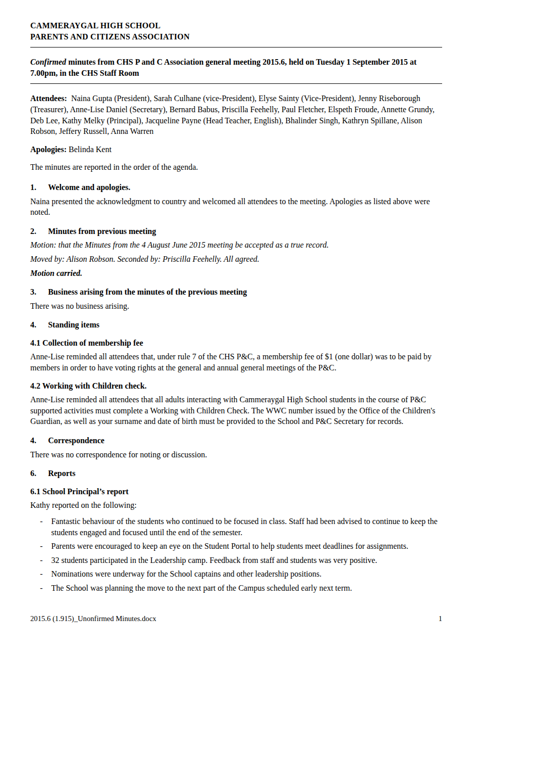CAMMERAYGAL HIGH SCHOOL
PARENTS AND CITIZENS ASSOCIATION
Confirmed minutes from CHS P and C Association general meeting 2015.6, held on Tuesday 1 September 2015 at 7.00pm, in the CHS Staff Room
Attendees: Naina Gupta (President), Sarah Culhane (vice-President), Elyse Sainty (Vice-President), Jenny Riseborough (Treasurer), Anne-Lise Daniel (Secretary), Bernard Babus, Priscilla Feehelly, Paul Fletcher, Elspeth Froude, Annette Grundy, Deb Lee, Kathy Melky (Principal), Jacqueline Payne (Head Teacher, English), Bhalinder Singh, Kathryn Spillane, Alison Robson, Jeffery Russell, Anna Warren
Apologies: Belinda Kent
The minutes are reported in the order of the agenda.
1. Welcome and apologies.
Naina presented the acknowledgment to country and welcomed all attendees to the meeting. Apologies as listed above were noted.
2. Minutes from previous meeting
Motion: that the Minutes from the 4 August June 2015 meeting be accepted as a true record.
Moved by: Alison Robson. Seconded by: Priscilla Feehelly. All agreed.
Motion carried.
3. Business arising from the minutes of the previous meeting
There was no business arising.
4. Standing items
4.1 Collection of membership fee
Anne-Lise reminded all attendees that, under rule 7 of the CHS P&C, a membership fee of $1 (one dollar) was to be paid by members in order to have voting rights at the general and annual general meetings of the P&C.
4.2 Working with Children check.
Anne-Lise reminded all attendees that all adults interacting with Cammeraygal High School students in the course of P&C supported activities must complete a Working with Children Check. The WWC number issued by the Office of the Children's Guardian, as well as your surname and date of birth must be provided to the School and P&C Secretary for records.
4. Correspondence
There was no correspondence for noting or discussion.
6. Reports
6.1 School Principal’s report
Kathy reported on the following:
Fantastic behaviour of the students who continued to be focused in class. Staff had been advised to continue to keep the students engaged and focused until the end of the semester.
Parents were encouraged to keep an eye on the Student Portal to help students meet deadlines for assignments.
32 students participated in the Leadership camp. Feedback from staff and students was very positive.
Nominations were underway for the School captains and other leadership positions.
The School was planning the move to the next part of the Campus scheduled early next term.
2015.6 (1.915)_Unonfirmed Minutes.docx 1